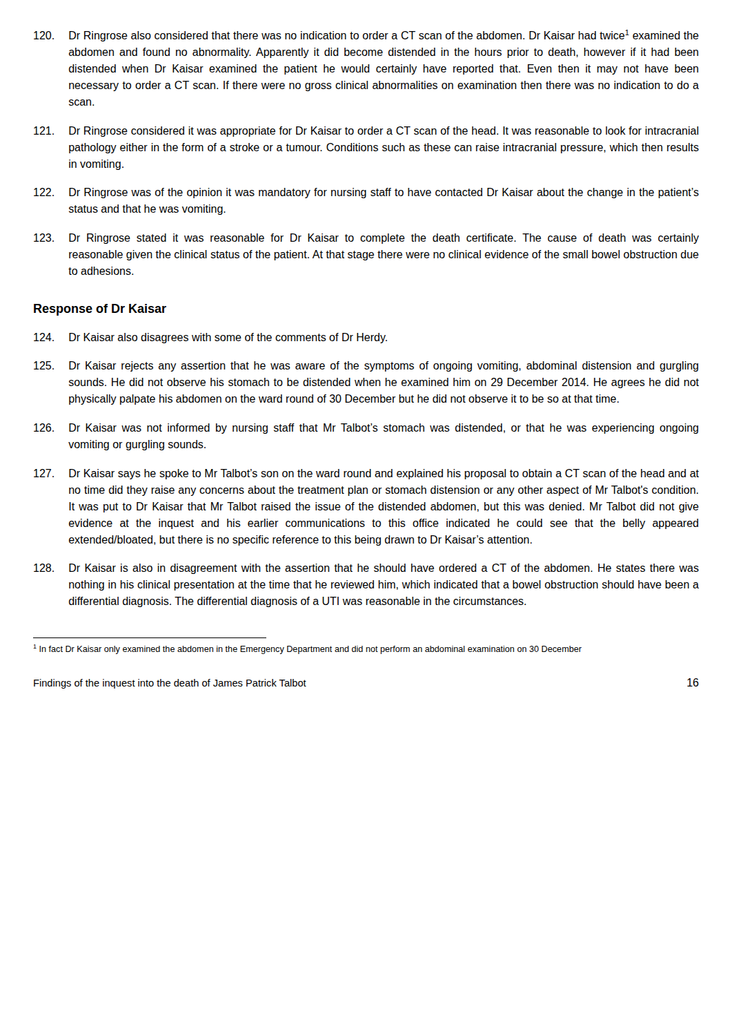120. Dr Ringrose also considered that there was no indication to order a CT scan of the abdomen. Dr Kaisar had twice1 examined the abdomen and found no abnormality. Apparently it did become distended in the hours prior to death, however if it had been distended when Dr Kaisar examined the patient he would certainly have reported that. Even then it may not have been necessary to order a CT scan. If there were no gross clinical abnormalities on examination then there was no indication to do a scan.
121. Dr Ringrose considered it was appropriate for Dr Kaisar to order a CT scan of the head. It was reasonable to look for intracranial pathology either in the form of a stroke or a tumour. Conditions such as these can raise intracranial pressure, which then results in vomiting.
122. Dr Ringrose was of the opinion it was mandatory for nursing staff to have contacted Dr Kaisar about the change in the patient’s status and that he was vomiting.
123. Dr Ringrose stated it was reasonable for Dr Kaisar to complete the death certificate. The cause of death was certainly reasonable given the clinical status of the patient. At that stage there were no clinical evidence of the small bowel obstruction due to adhesions.
Response of Dr Kaisar
124. Dr Kaisar also disagrees with some of the comments of Dr Herdy.
125. Dr Kaisar rejects any assertion that he was aware of the symptoms of ongoing vomiting, abdominal distension and gurgling sounds. He did not observe his stomach to be distended when he examined him on 29 December 2014. He agrees he did not physically palpate his abdomen on the ward round of 30 December but he did not observe it to be so at that time.
126. Dr Kaisar was not informed by nursing staff that Mr Talbot’s stomach was distended, or that he was experiencing ongoing vomiting or gurgling sounds.
127. Dr Kaisar says he spoke to Mr Talbot’s son on the ward round and explained his proposal to obtain a CT scan of the head and at no time did they raise any concerns about the treatment plan or stomach distension or any other aspect of Mr Talbot's condition. It was put to Dr Kaisar that Mr Talbot raised the issue of the distended abdomen, but this was denied. Mr Talbot did not give evidence at the inquest and his earlier communications to this office indicated he could see that the belly appeared extended/bloated, but there is no specific reference to this being drawn to Dr Kaisar’s attention.
128. Dr Kaisar is also in disagreement with the assertion that he should have ordered a CT of the abdomen. He states there was nothing in his clinical presentation at the time that he reviewed him, which indicated that a bowel obstruction should have been a differential diagnosis. The differential diagnosis of a UTI was reasonable in the circumstances.
1 In fact Dr Kaisar only examined the abdomen in the Emergency Department and did not perform an abdominal examination on 30 December
Findings of the inquest into the death of James Patrick Talbot 16